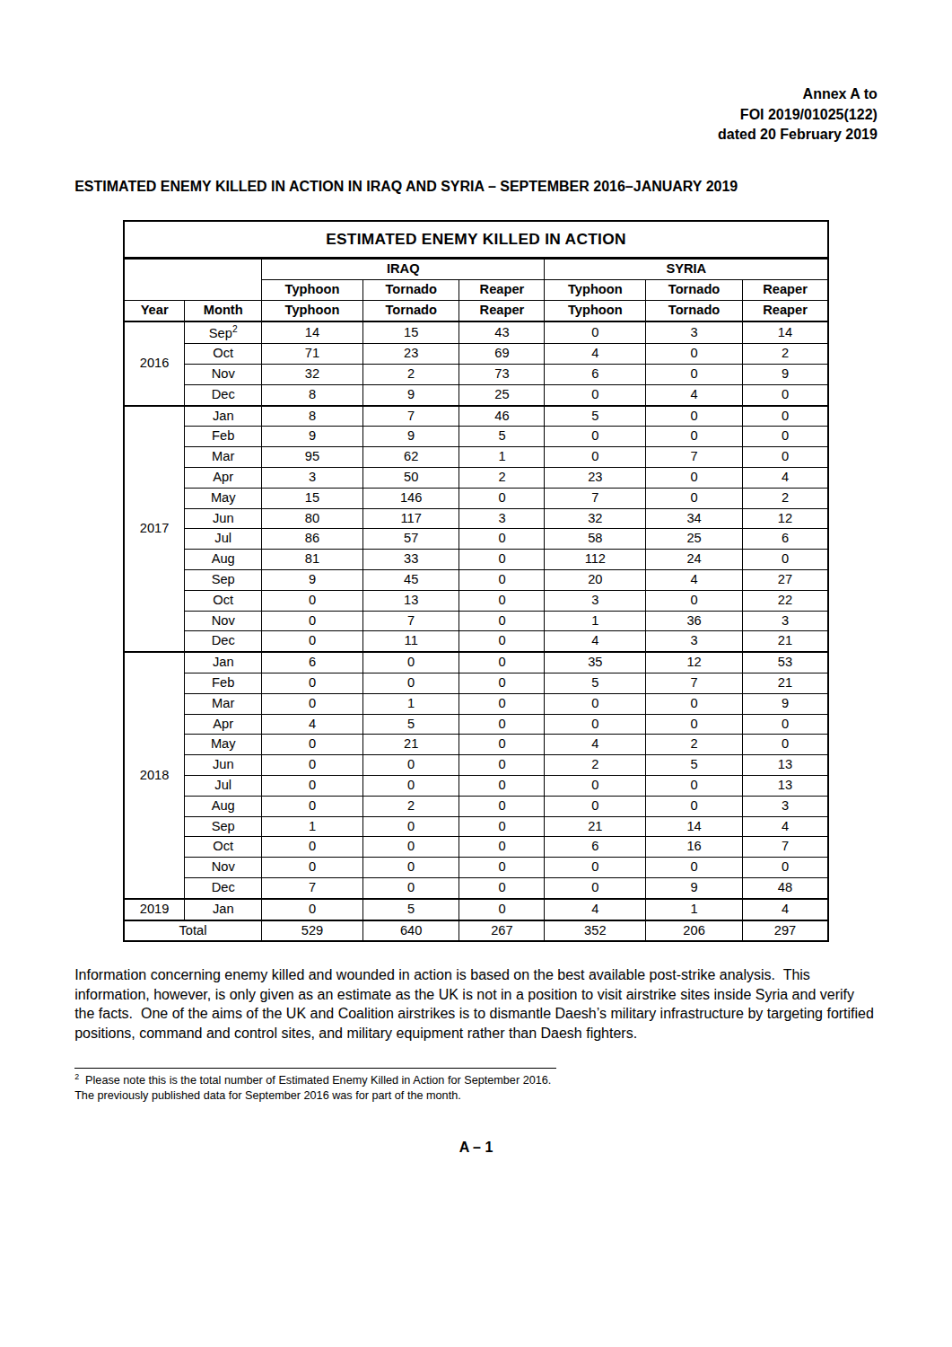Annex A to
FOI 2019/01025(122)
dated 20 February 2019
Estimated enemy killed in action in Iraq and Syria – September 2016–January 2019
ESTIMATED ENEMY KILLED IN ACTION
| | IRAQ | SYRIA |
| --- | --- | --- |
| Typhoon | Tornado | Reaper | Typhoon | Tornado | Reaper |
| Year | Month | Typhoon | Tornado | Reaper | Typhoon | Tornado | Reaper |
| 2016 | Sep 2 | 14 | 15 | 43 | 0 | 3 | 14 |
| Oct | 71 | 23 | 69 | 4 | 0 | 2 |
| Nov | 32 | 2 | 73 | 6 | 0 | 9 |
| Dec | 8 | 9 | 25 | 0 | 4 | 0 |
| 2017 | Jan | 8 | 7 | 46 | 5 | 0 | 0 |
| Feb | 9 | 9 | 5 | 0 | 0 | 0 |
| Mar | 95 | 62 | 1 | 0 | 7 | 0 |
| Apr | 3 | 50 | 2 | 23 | 0 | 4 |
| May | 15 | 146 | 0 | 7 | 0 | 2 |
| Jun | 80 | 117 | 3 | 32 | 34 | 12 |
| Jul | 86 | 57 | 0 | 58 | 25 | 6 |
| Aug | 81 | 33 | 0 | 112 | 24 | 0 |
| Sep | 9 | 45 | 0 | 20 | 4 | 27 |
| Oct | 0 | 13 | 0 | 3 | 0 | 22 |
| Nov | 0 | 7 | 0 | 1 | 36 | 3 |
| Dec | 0 | 11 | 0 | 4 | 3 | 21 |
| 2018 | Jan | 6 | 0 | 0 | 35 | 12 | 53 |
| Feb | 0 | 0 | 0 | 5 | 7 | 21 |
| Mar | 0 | 1 | 0 | 0 | 0 | 9 |
| Apr | 4 | 5 | 0 | 0 | 0 | 0 |
| May | 0 | 21 | 0 | 4 | 2 | 0 |
| Jun | 0 | 0 | 0 | 2 | 5 | 13 |
| Jul | 0 | 0 | 0 | 0 | 0 | 13 |
| Aug | 0 | 2 | 0 | 0 | 0 | 3 |
| Sep | 1 | 0 | 0 | 21 | 14 | 4 |
| Oct | 0 | 0 | 0 | 6 | 16 | 7 |
| Nov | 0 | 0 | 0 | 0 | 0 | 0 |
| Dec | 7 | 0 | 0 | 0 | 9 | 48 |
| 2019 | Jan | 0 | 5 | 0 | 4 | 1 | 4 |
| Total | 529 | 640 | 267 | 352 | 206 | 297 |
Information concerning enemy killed and wounded in action is based on the best available post-strike analysis. This information, however, is only given as an estimate as the UK is not in a position to visit airstrike sites inside Syria and verify the facts. One of the aims of the UK and Coalition airstrikes is to dismantle Daesh’s military infrastructure by targeting fortified positions, command and control sites, and military equipment rather than Daesh fighters.
2 Please note this is the total number of Estimated Enemy Killed in Action for September 2016. The previously published data for September 2016 was for part of the month.
A – 1